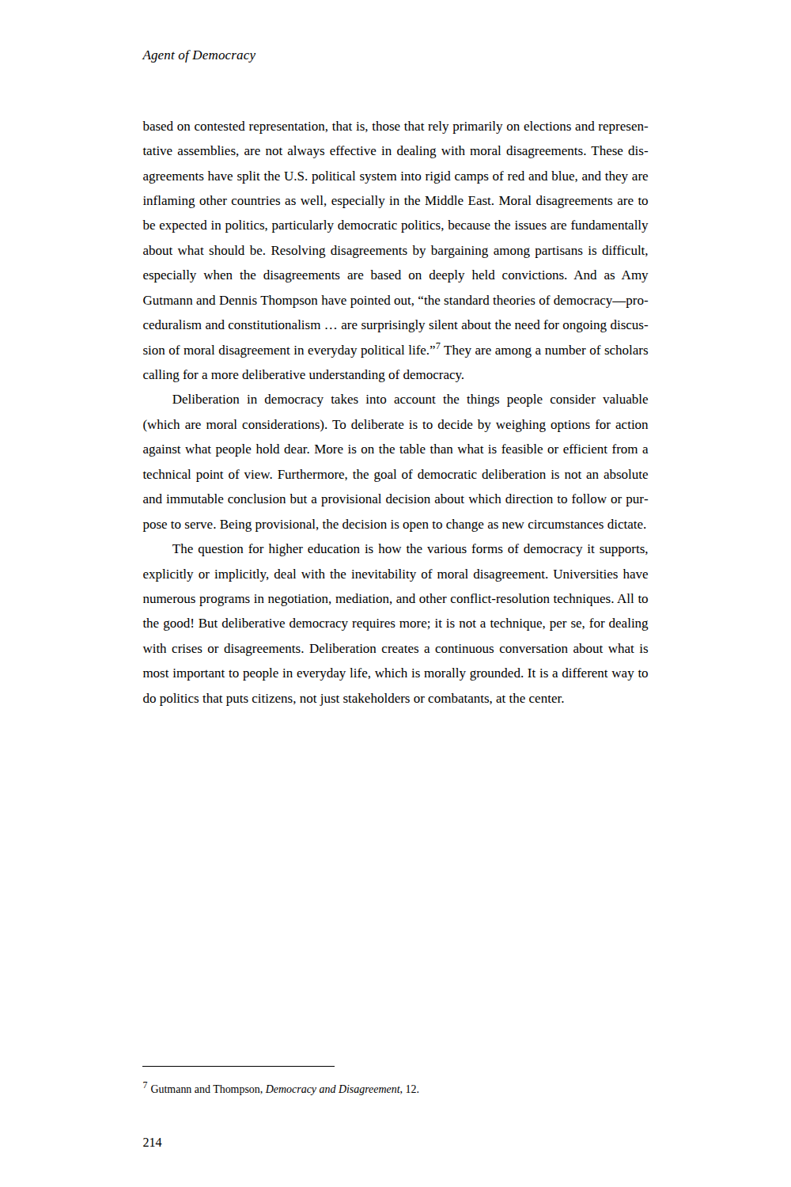Agent of Democracy
based on contested representation, that is, those that rely primarily on elections and representative assemblies, are not always effective in dealing with moral disagreements. These disagreements have split the U.S. political system into rigid camps of red and blue, and they are inflaming other countries as well, especially in the Middle East. Moral disagreements are to be expected in politics, particularly democratic politics, because the issues are fundamentally about what should be. Resolving disagreements by bargaining among partisans is difficult, especially when the disagreements are based on deeply held convictions. And as Amy Gutmann and Dennis Thompson have pointed out, “the standard theories of democracy—proceduralism and constitutionalism … are surprisingly silent about the need for ongoing discussion of moral disagreement in everyday political life.”7 They are among a number of scholars calling for a more deliberative understanding of democracy.
Deliberation in democracy takes into account the things people consider valuable (which are moral considerations). To deliberate is to decide by weighing options for action against what people hold dear. More is on the table than what is feasible or efficient from a technical point of view. Furthermore, the goal of democratic deliberation is not an absolute and immutable conclusion but a provisional decision about which direction to follow or purpose to serve. Being provisional, the decision is open to change as new circumstances dictate.
The question for higher education is how the various forms of democracy it supports, explicitly or implicitly, deal with the inevitability of moral disagreement. Universities have numerous programs in negotiation, mediation, and other conflict-resolution techniques. All to the good! But deliberative democracy requires more; it is not a technique, per se, for dealing with crises or disagreements. Deliberation creates a continuous conversation about what is most important to people in everyday life, which is morally grounded. It is a different way to do politics that puts citizens, not just stakeholders or combatants, at the center.
7 Gutmann and Thompson, Democracy and Disagreement, 12.
214